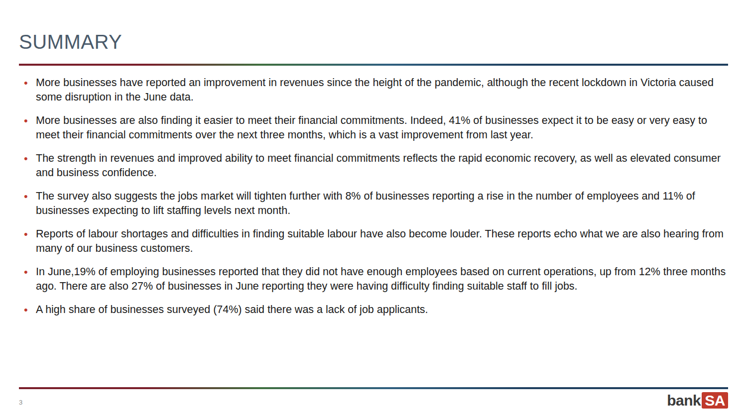SUMMARY
More businesses have reported an improvement in revenues since the height of the pandemic, although the recent lockdown in Victoria caused some disruption in the June data.
More businesses are also finding it easier to meet their financial commitments. Indeed, 41% of businesses expect it to be easy or very easy to meet their financial commitments over the next three months, which is a vast improvement from last year.
The strength in revenues and improved ability to meet financial commitments reflects the rapid economic recovery, as well as elevated consumer and business confidence.
The survey also suggests the jobs market will tighten further with 8% of businesses reporting a rise in the number of employees and 11% of businesses expecting to lift staffing levels next month.
Reports of labour shortages and difficulties in finding suitable labour have also become louder. These reports echo what we are also hearing from many of our business customers.
In June,19% of employing businesses reported that they did not have enough employees based on current operations, up from 12% three months ago. There are also 27% of businesses in June reporting they were having difficulty finding suitable staff to fill jobs.
A high share of businesses surveyed (74%) said there was a lack of job applicants.
3
bankSA